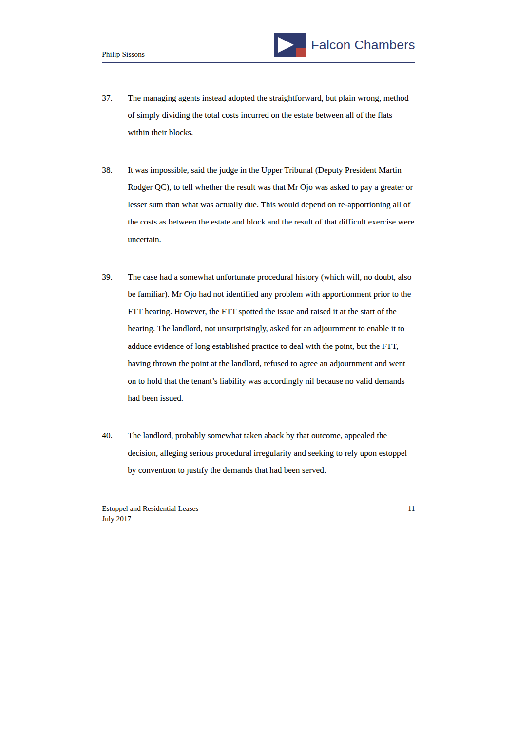Philip Sissons
Falcon Chambers
The managing agents instead adopted the straightforward, but plain wrong, method of simply dividing the total costs incurred on the estate between all of the flats within their blocks.
It was impossible, said the judge in the Upper Tribunal (Deputy President Martin Rodger QC), to tell whether the result was that Mr Ojo was asked to pay a greater or lesser sum than what was actually due. This would depend on re-apportioning all of the costs as between the estate and block and the result of that difficult exercise were uncertain.
The case had a somewhat unfortunate procedural history (which will, no doubt, also be familiar). Mr Ojo had not identified any problem with apportionment prior to the FTT hearing. However, the FTT spotted the issue and raised it at the start of the hearing. The landlord, not unsurprisingly, asked for an adjournment to enable it to adduce evidence of long established practice to deal with the point, but the FTT, having thrown the point at the landlord, refused to agree an adjournment and went on to hold that the tenant’s liability was accordingly nil because no valid demands had been issued.
The landlord, probably somewhat taken aback by that outcome, appealed the decision, alleging serious procedural irregularity and seeking to rely upon estoppel by convention to justify the demands that had been served.
Estoppel and Residential Leases
July 2017
11